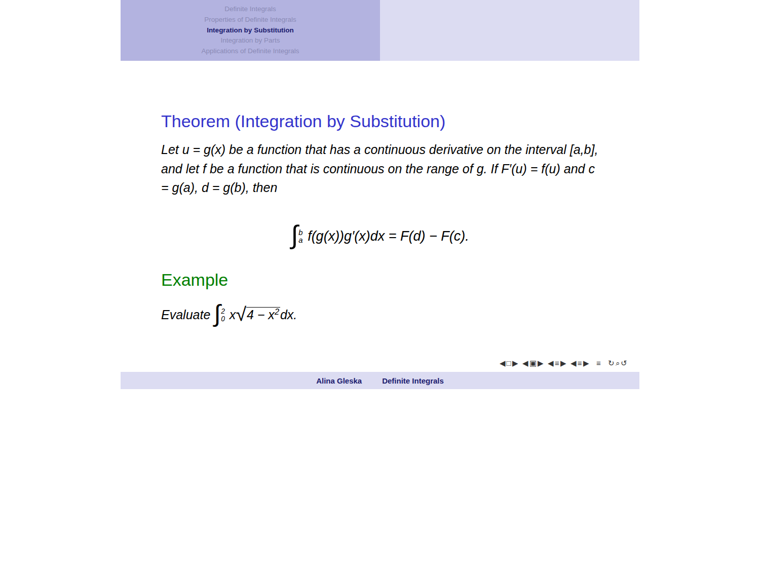Definite Integrals
Properties of Definite Integrals
Integration by Substitution
Integration by Parts
Applications of Definite Integrals
Theorem (Integration by Substitution)
Let u = g(x) be a function that has a continuous derivative on the interval [a,b], and let f be a function that is continuous on the range of g. If F′(u) = f(u) and c = g(a), d = g(b), then
∫ba f(g(x))g′(x)dx = F(d) − F(c).
Example
Evaluate ∫20 x√4 − x2dx.
◀□▶ ◀▣▶ ◀≡▶ ◀≡▶ ≡ ↻⌕↺
Alina Gleska Definite Integrals